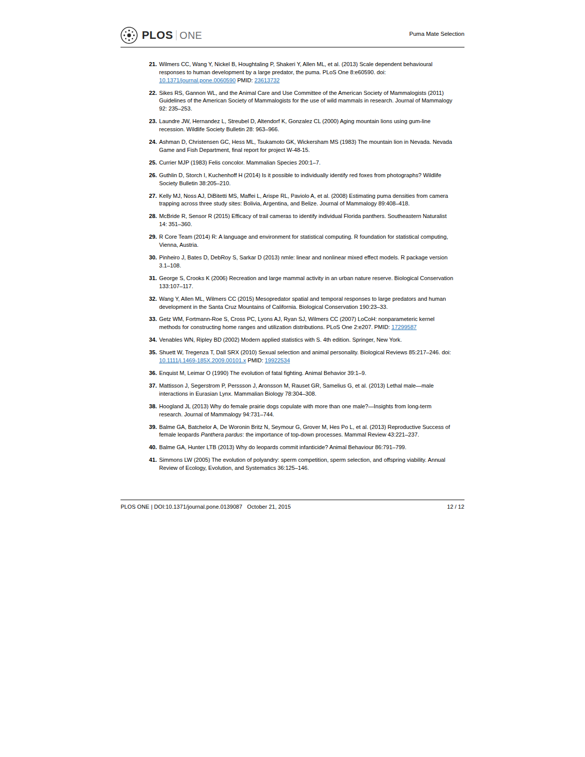PLOSONE
Puma Mate Selection
21. Wilmers CC, Wang Y, Nickel B, Houghtaling P, Shakeri Y, Allen ML, et al. (2013) Scale dependent behavioural responses to human development by a large predator, the puma. PLoS One 8:e60590. doi: 10.1371/journal.pone.0060590 PMID: 23613732
22. Sikes RS, Gannon WL, and the Animal Care and Use Committee of the American Society of Mammalogists (2011) Guidelines of the American Society of Mammalogists for the use of wild mammals in research. Journal of Mammalogy 92: 235–253.
23. Laundre JW, Hernandez L, Streubel D, Altendorf K, Gonzalez CL (2000) Aging mountain lions using gum-line recession. Wildlife Society Bulletin 28: 963–966.
24. Ashman D, Christensen GC, Hess ML, Tsukamoto GK, Wickersham MS (1983) The mountain lion in Nevada. Nevada Game and Fish Department, final report for project W-48-15.
25. Currier MJP (1983) Felis concolor. Mammalian Species 200:1–7.
26. Guthlin D, Storch I, Kuchenhoff H (2014) Is it possible to individually identify red foxes from photographs? Wildlife Society Bulletin 38:205–210.
27. Kelly MJ, Noss AJ, DiBitetti MS, Maffei L, Arispe RL, Paviolo A, et al. (2008) Estimating puma densities from camera trapping across three study sites: Bolivia, Argentina, and Belize. Journal of Mammalogy 89:408–418.
28. McBride R, Sensor R (2015) Efficacy of trail cameras to identify individual Florida panthers. Southeastern Naturalist 14: 351–360.
29. R Core Team (2014) R: A language and environment for statistical computing. R foundation for statistical computing, Vienna, Austria.
30. Pinheiro J, Bates D, DebRoy S, Sarkar D (2013) nmle: linear and nonlinear mixed effect models. R package version 3.1–108.
31. George S, Crooks K (2006) Recreation and large mammal activity in an urban nature reserve. Biological Conservation 133:107–117.
32. Wang Y, Allen ML, Wilmers CC (2015) Mesopredator spatial and temporal responses to large predators and human development in the Santa Cruz Mountains of California. Biological Conservation 190:23–33.
33. Getz WM, Fortmann-Roe S, Cross PC, Lyons AJ, Ryan SJ, Wilmers CC (2007) LoCoH: nonparameteric kernel methods for constructing home ranges and utilization distributions. PLoS One 2:e207. PMID: 17299587
34. Venables WN, Ripley BD (2002) Modern applied statistics with S. 4th edition. Springer, New York.
35. Shuett W, Tregenza T, Dall SRX (2010) Sexual selection and animal personality. Biological Reviews 85:217–246. doi: 10.1111/j.1469-185X.2009.00101.x PMID: 19922534
36. Enquist M, Leimar O (1990) The evolution of fatal fighting. Animal Behavior 39:1–9.
37. Mattisson J, Segerstrom P, Perssson J, Aronsson M, Rauset GR, Samelius G, et al. (2013) Lethal male—male interactions in Eurasian Lynx. Mammalian Biology 78:304–308.
38. Hoogland JL (2013) Why do female prairie dogs copulate with more than one male?—Insights from long-term research. Journal of Mammalogy 94:731–744.
39. Balme GA, Batchelor A, De Woronin Britz N, Seymour G, Grover M, Hes Po L, et al. (2013) Reproductive Success of female leopards Panthera pardus: the importance of top-down processes. Mammal Review 43:221–237.
40. Balme GA, Hunter LTB (2013) Why do leopards commit infanticide? Animal Behaviour 86:791–799.
41. Simmons LW (2005) The evolution of polyandry: sperm competition, sperm selection, and offspring viability. Annual Review of Ecology, Evolution, and Systematics 36:125–146.
PLOS ONE | DOI:10.1371/journal.pone.0139087 October 21, 2015
12 / 12